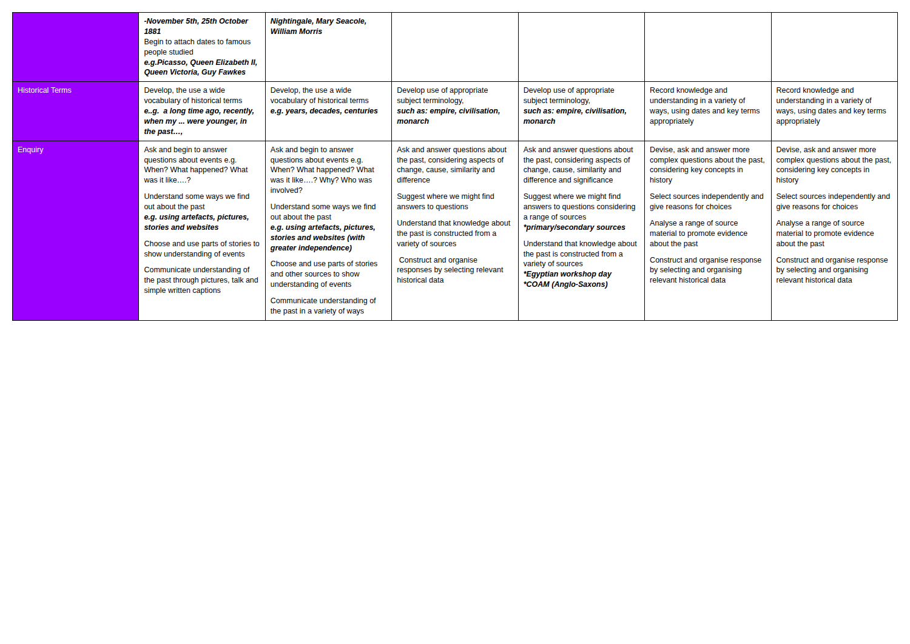| | -November 5th, 25th October 1881 Begin to attach dates to famous people studied e.g.Picasso, Queen Elizabeth II, Queen Victoria, Guy Fawkes | Nightingale, Mary Seacole, William Morris | | | | |
| Historical Terms | Develop, the use a wide vocabulary of historical terms e..g. a long time ago, recently, when my ... were younger, in the past…, | Develop, the use a wide vocabulary of historical terms e.g. years, decades, centuries | Develop use of appropriate subject terminology, such as: empire, civilisation, monarch | Develop use of appropriate subject terminology, such as: empire, civilisation, monarch | Record knowledge and understanding in a variety of ways, using dates and key terms appropriately | Record knowledge and understanding in a variety of ways, using dates and key terms appropriately |
| Enquiry | Ask and begin to answer questions about events e.g. When? What happened? What was it like….? Understand some ways we find out about the past e.g. using artefacts, pictures, stories and websites Choose and use parts of stories to show understanding of events Communicate understanding of the past through pictures, talk and simple written captions | Ask and begin to answer questions about events e.g. When? What happened? What was it like….? Why? Who was involved? Understand some ways we find out about the past e.g. using artefacts, pictures, stories and websites (with greater independence) Choose and use parts of stories and other sources to show understanding of events Communicate understanding of the past in a variety of ways | Ask and answer questions about the past, considering aspects of change, cause, similarity and difference Suggest where we might find answers to questions Understand that knowledge about the past is constructed from a variety of sources Construct and organise responses by selecting relevant historical data | Ask and answer questions about the past, considering aspects of change, cause, similarity and difference and significance Suggest where we might find answers to questions considering a range of sources *primary/secondary sources Understand that knowledge about the past is constructed from a variety of sources *Egyptian workshop day *COAM (Anglo-Saxons) | Devise, ask and answer more complex questions about the past, considering key concepts in history Select sources independently and give reasons for choices Analyse a range of source material to promote evidence about the past Construct and organise response by selecting and organising relevant historical data | Devise, ask and answer more complex questions about the past, considering key concepts in history Select sources independently and give reasons for choices Analyse a range of source material to promote evidence about the past Construct and organise response by selecting and organising relevant historical data |